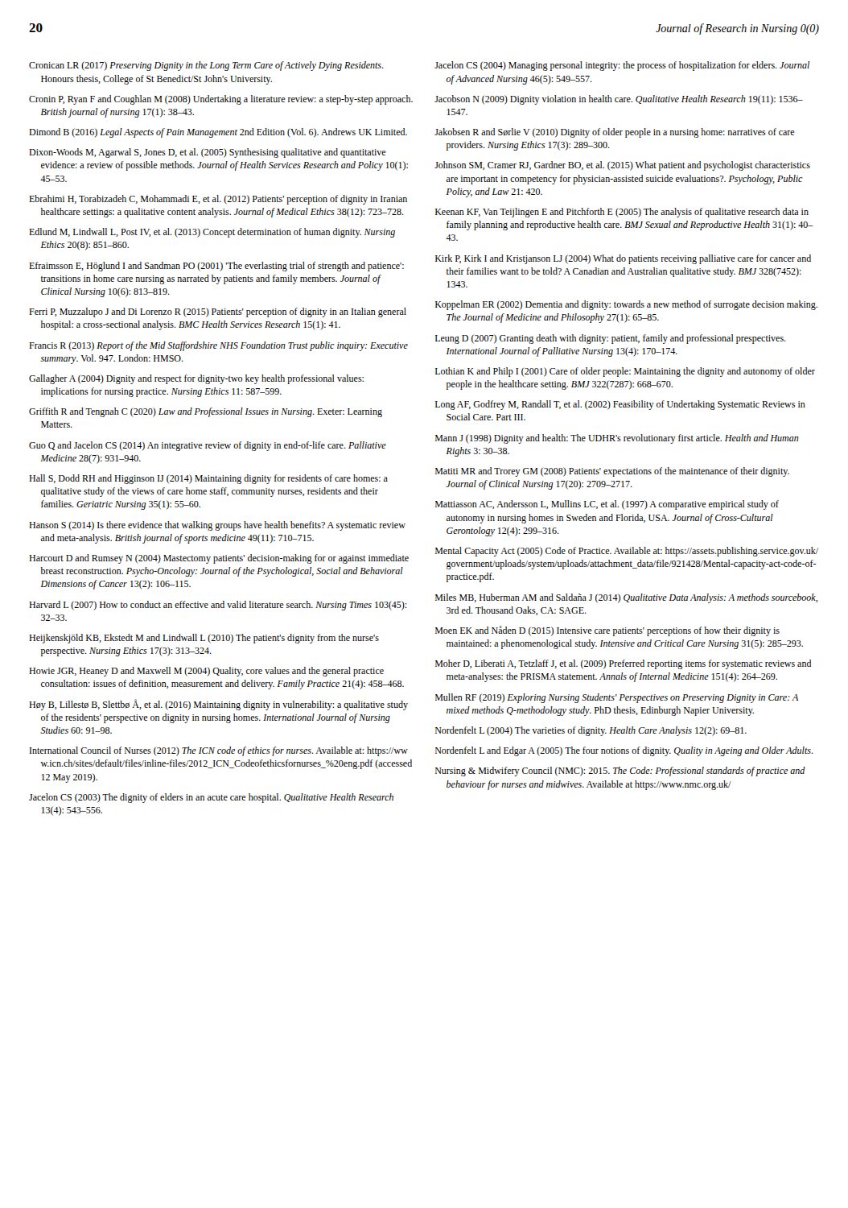20 Journal of Research in Nursing 0(0)
Cronican LR (2017) Preserving Dignity in the Long Term Care of Actively Dying Residents. Honours thesis, College of St Benedict/St John's University.
Cronin P, Ryan F and Coughlan M (2008) Undertaking a literature review: a step-by-step approach. British journal of nursing 17(1): 38–43.
Dimond B (2016) Legal Aspects of Pain Management 2nd Edition (Vol. 6). Andrews UK Limited.
Dixon-Woods M, Agarwal S, Jones D, et al. (2005) Synthesising qualitative and quantitative evidence: a review of possible methods. Journal of Health Services Research and Policy 10(1): 45–53.
Ebrahimi H, Torabizadeh C, Mohammadi E, et al. (2012) Patients' perception of dignity in Iranian healthcare settings: a qualitative content analysis. Journal of Medical Ethics 38(12): 723–728.
Edlund M, Lindwall L, Post IV, et al. (2013) Concept determination of human dignity. Nursing Ethics 20(8): 851–860.
Efraimsson E, Höglund I and Sandman PO (2001) 'The everlasting trial of strength and patience': transitions in home care nursing as narrated by patients and family members. Journal of Clinical Nursing 10(6): 813–819.
Ferri P, Muzzalupo J and Di Lorenzo R (2015) Patients' perception of dignity in an Italian general hospital: a cross-sectional analysis. BMC Health Services Research 15(1): 41.
Francis R (2013) Report of the Mid Staffordshire NHS Foundation Trust public inquiry: Executive summary. Vol. 947. London: HMSO.
Gallagher A (2004) Dignity and respect for dignity-two key health professional values: implications for nursing practice. Nursing Ethics 11: 587–599.
Griffith R and Tengnah C (2020) Law and Professional Issues in Nursing. Exeter: Learning Matters.
Guo Q and Jacelon CS (2014) An integrative review of dignity in end-of-life care. Palliative Medicine 28(7): 931–940.
Hall S, Dodd RH and Higginson IJ (2014) Maintaining dignity for residents of care homes: a qualitative study of the views of care home staff, community nurses, residents and their families. Geriatric Nursing 35(1): 55–60.
Hanson S (2014) Is there evidence that walking groups have health benefits? A systematic review and meta-analysis. British journal of sports medicine 49(11): 710–715.
Harcourt D and Rumsey N (2004) Mastectomy patients' decision-making for or against immediate breast reconstruction. Psycho-Oncology: Journal of the Psychological, Social and Behavioral Dimensions of Cancer 13(2): 106–115.
Harvard L (2007) How to conduct an effective and valid literature search. Nursing Times 103(45): 32–33.
Heijkenskjöld KB, Ekstedt M and Lindwall L (2010) The patient's dignity from the nurse's perspective. Nursing Ethics 17(3): 313–324.
Howie JGR, Heaney D and Maxwell M (2004) Quality, core values and the general practice consultation: issues of definition, measurement and delivery. Family Practice 21(4): 458–468.
Høy B, Lillestø B, Slettbø Å, et al. (2016) Maintaining dignity in vulnerability: a qualitative study of the residents' perspective on dignity in nursing homes. International Journal of Nursing Studies 60: 91–98.
International Council of Nurses (2012) The ICN code of ethics for nurses. Available at: https://www.icn.ch/sites/default/files/inline-files/2012_ICN_Codeofethicsfornurses_%20eng.pdf (accessed 12 May 2019).
Jacelon CS (2003) The dignity of elders in an acute care hospital. Qualitative Health Research 13(4): 543–556.
Jacelon CS (2004) Managing personal integrity: the process of hospitalization for elders. Journal of Advanced Nursing 46(5): 549–557.
Jacobson N (2009) Dignity violation in health care. Qualitative Health Research 19(11): 1536–1547.
Jakobsen R and Sørlie V (2010) Dignity of older people in a nursing home: narratives of care providers. Nursing Ethics 17(3): 289–300.
Johnson SM, Cramer RJ, Gardner BO, et al. (2015) What patient and psychologist characteristics are important in competency for physician-assisted suicide evaluations?. Psychology, Public Policy, and Law 21: 420.
Keenan KF, Van Teijlingen E and Pitchforth E (2005) The analysis of qualitative research data in family planning and reproductive health care. BMJ Sexual and Reproductive Health 31(1): 40–43.
Kirk P, Kirk I and Kristjanson LJ (2004) What do patients receiving palliative care for cancer and their families want to be told? A Canadian and Australian qualitative study. BMJ 328(7452): 1343.
Koppelman ER (2002) Dementia and dignity: towards a new method of surrogate decision making. The Journal of Medicine and Philosophy 27(1): 65–85.
Leung D (2007) Granting death with dignity: patient, family and professional prespectives. International Journal of Palliative Nursing 13(4): 170–174.
Lothian K and Philp I (2001) Care of older people: Maintaining the dignity and autonomy of older people in the healthcare setting. BMJ 322(7287): 668–670.
Long AF, Godfrey M, Randall T, et al. (2002) Feasibility of Undertaking Systematic Reviews in Social Care. Part III.
Mann J (1998) Dignity and health: The UDHR's revolutionary first article. Health and Human Rights 3: 30–38.
Matiti MR and Trorey GM (2008) Patients' expectations of the maintenance of their dignity. Journal of Clinical Nursing 17(20): 2709–2717.
Mattiasson AC, Andersson L, Mullins LC, et al. (1997) A comparative empirical study of autonomy in nursing homes in Sweden and Florida, USA. Journal of Cross-Cultural Gerontology 12(4): 299–316.
Mental Capacity Act (2005) Code of Practice. Available at: https://assets.publishing.service.gov.uk/government/uploads/system/uploads/attachment_data/file/921428/Mental-capacity-act-code-of-practice.pdf.
Miles MB, Huberman AM and Saldaña J (2014) Qualitative Data Analysis: A methods sourcebook, 3rd ed. Thousand Oaks, CA: SAGE.
Moen EK and Nåden D (2015) Intensive care patients' perceptions of how their dignity is maintained: a phenomenological study. Intensive and Critical Care Nursing 31(5): 285–293.
Moher D, Liberati A, Tetzlaff J, et al. (2009) Preferred reporting items for systematic reviews and meta-analyses: the PRISMA statement. Annals of Internal Medicine 151(4): 264–269.
Mullen RF (2019) Exploring Nursing Students' Perspectives on Preserving Dignity in Care: A mixed methods Q-methodology study. PhD thesis, Edinburgh Napier University.
Nordenfelt L (2004) The varieties of dignity. Health Care Analysis 12(2): 69–81.
Nordenfelt L and Edgar A (2005) The four notions of dignity. Quality in Ageing and Older Adults.
Nursing & Midwifery Council (NMC): 2015. The Code: Professional standards of practice and behaviour for nurses and midwives. Available at https://www.nmc.org.uk/